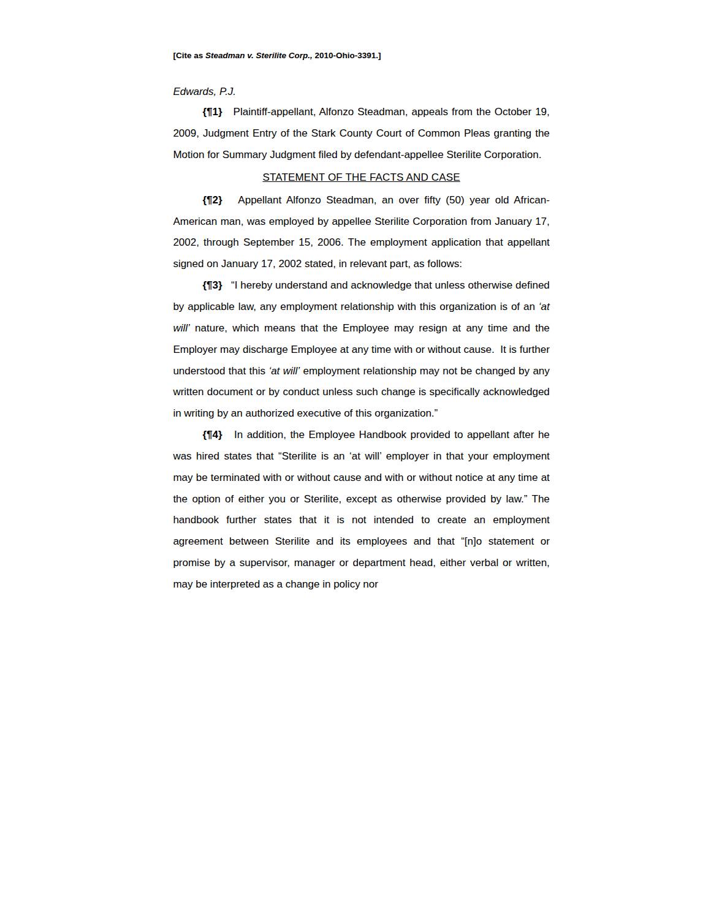[Cite as Steadman v. Sterilite Corp., 2010-Ohio-3391.]
Edwards, P.J.
{¶1} Plaintiff-appellant, Alfonzo Steadman, appeals from the October 19, 2009, Judgment Entry of the Stark County Court of Common Pleas granting the Motion for Summary Judgment filed by defendant-appellee Sterilite Corporation.
STATEMENT OF THE FACTS AND CASE
{¶2} Appellant Alfonzo Steadman, an over fifty (50) year old African-American man, was employed by appellee Sterilite Corporation from January 17, 2002, through September 15, 2006. The employment application that appellant signed on January 17, 2002 stated, in relevant part, as follows:
{¶3} “I hereby understand and acknowledge that unless otherwise defined by applicable law, any employment relationship with this organization is of an ‘at will’ nature, which means that the Employee may resign at any time and the Employer may discharge Employee at any time with or without cause. It is further understood that this ‘at will’ employment relationship may not be changed by any written document or by conduct unless such change is specifically acknowledged in writing by an authorized executive of this organization.”
{¶4} In addition, the Employee Handbook provided to appellant after he was hired states that “Sterilite is an ‘at will’ employer in that your employment may be terminated with or without cause and with or without notice at any time at the option of either you or Sterilite, except as otherwise provided by law.” The handbook further states that it is not intended to create an employment agreement between Sterilite and its employees and that “[n]o statement or promise by a supervisor, manager or department head, either verbal or written, may be interpreted as a change in policy nor